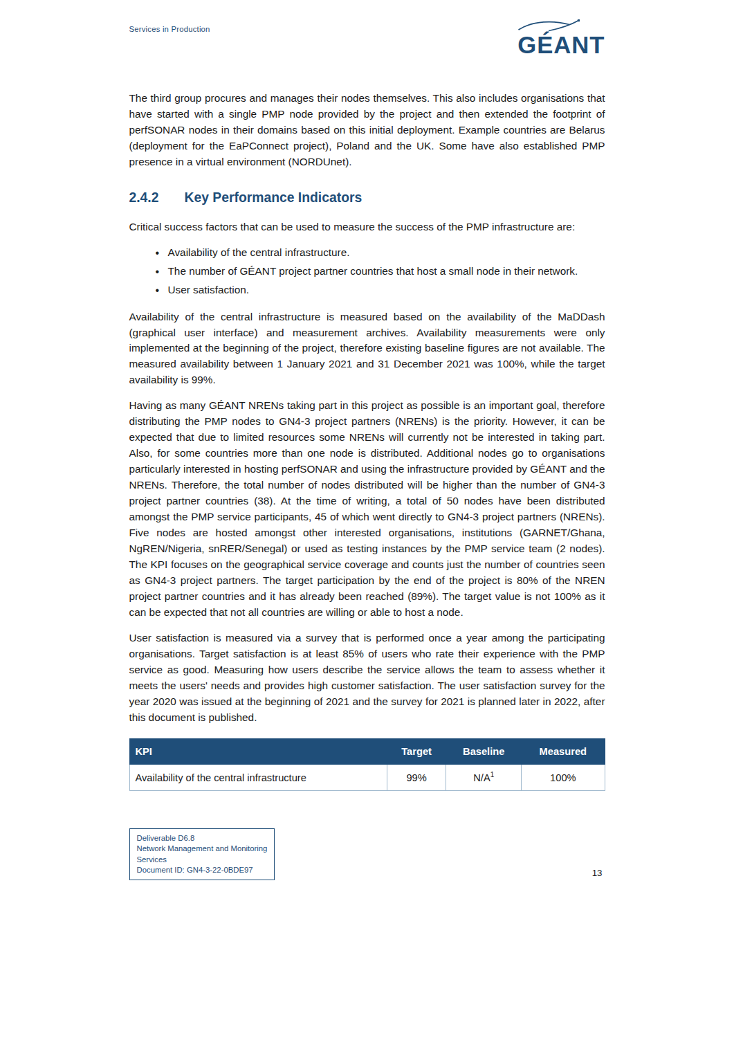Services in Production
GÉANT
The third group procures and manages their nodes themselves. This also includes organisations that have started with a single PMP node provided by the project and then extended the footprint of perfSONAR nodes in their domains based on this initial deployment. Example countries are Belarus (deployment for the EaPConnect project), Poland and the UK. Some have also established PMP presence in a virtual environment (NORDUnet).
2.4.2 Key Performance Indicators
Critical success factors that can be used to measure the success of the PMP infrastructure are:
Availability of the central infrastructure.
The number of GÉANT project partner countries that host a small node in their network.
User satisfaction.
Availability of the central infrastructure is measured based on the availability of the MaDDash (graphical user interface) and measurement archives. Availability measurements were only implemented at the beginning of the project, therefore existing baseline figures are not available. The measured availability between 1 January 2021 and 31 December 2021 was 100%, while the target availability is 99%.
Having as many GÉANT NRENs taking part in this project as possible is an important goal, therefore distributing the PMP nodes to GN4-3 project partners (NRENs) is the priority. However, it can be expected that due to limited resources some NRENs will currently not be interested in taking part. Also, for some countries more than one node is distributed. Additional nodes go to organisations particularly interested in hosting perfSONAR and using the infrastructure provided by GÉANT and the NRENs. Therefore, the total number of nodes distributed will be higher than the number of GN4-3 project partner countries (38). At the time of writing, a total of 50 nodes have been distributed amongst the PMP service participants, 45 of which went directly to GN4-3 project partners (NRENs). Five nodes are hosted amongst other interested organisations, institutions (GARNET/Ghana, NgREN/Nigeria, snRER/Senegal) or used as testing instances by the PMP service team (2 nodes). The KPI focuses on the geographical service coverage and counts just the number of countries seen as GN4-3 project partners. The target participation by the end of the project is 80% of the NREN project partner countries and it has already been reached (89%). The target value is not 100% as it can be expected that not all countries are willing or able to host a node.
User satisfaction is measured via a survey that is performed once a year among the participating organisations. Target satisfaction is at least 85% of users who rate their experience with the PMP service as good. Measuring how users describe the service allows the team to assess whether it meets the users' needs and provides high customer satisfaction. The user satisfaction survey for the year 2020 was issued at the beginning of 2021 and the survey for 2021 is planned later in 2022, after this document is published.
| KPI | Target | Baseline | Measured |
| --- | --- | --- | --- |
| Availability of the central infrastructure | 99% | N/A 1 | 100% |
Deliverable D6.8
Network Management and Monitoring
Services
Document ID: GN4-3-22-0BDE97
13